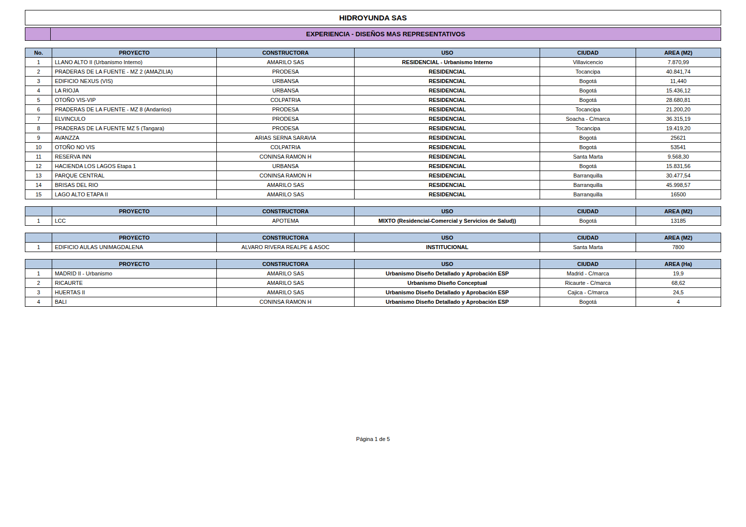| HIDROYUNDA SAS |
| | EXPERIENCIA - DISEÑOS MAS REPRESENTATIVOS |
| No. | PROYECTO | CONSTRUCTORA | USO | CIUDAD | AREA (M2) |
| 1 | LLANO ALTO II (Urbanismo Interno) | AMARILO SAS | RESIDENCIAL - Urbanismo Interno | Villavicencio | 7.870,99 |
| 2 | PRADERAS DE LA FUENTE - MZ 2 (AMAZILIA) | PRODESA | RESIDENCIAL | Tocancipa | 40.841,74 |
| 3 | EDIFICIO NEXUS (VIS) | URBANSA | RESIDENCIAL | Bogotá | 11,440 |
| 4 | LA RIOJA | URBANSA | RESIDENCIAL | Bogotá | 15.436,12 |
| 5 | OTOÑO VIS-VIP | COLPATRIA | RESIDENCIAL | Bogotá | 28.680,81 |
| 6 | PRADERAS DE LA FUENTE - MZ 8 (Andarrios) | PRODESA | RESIDENCIAL | Tocancipa | 21.200,20 |
| 7 | ELVINCULO | PRODESA | RESIDENCIAL | Soacha - C/marca | 36.315,19 |
| 8 | PRADERAS DE LA FUENTE MZ 5 (Tangara) | PRODESA | RESIDENCIAL | Tocancipa | 19.419,20 |
| 9 | AVANZZA | ARIAS SERNA SARAVIA | RESIDENCIAL | Bogotá | 25621 |
| 10 | OTOÑO NO VIS | COLPATRIA | RESIDENCIAL | Bogotá | 53541 |
| 11 | RESERVA INN | CONINSA RAMON H | RESIDENCIAL | Santa Marta | 9.568,30 |
| 12 | HACIENDA LOS LAGOS Etapa 1 | URBANSA | RESIDENCIAL | Bogotá | 15.831,56 |
| 13 | PARQUE CENTRAL | CONINSA RAMON H | RESIDENCIAL | Barranquilla | 30.477,54 |
| 14 | BRISAS DEL RIO | AMARILO SAS | RESIDENCIAL | Barranquilla | 45.998,57 |
| 15 | LAGO ALTO ETAPA II | AMARILO SAS | RESIDENCIAL | Barranquilla | 16500 |
| | PROYECTO | CONSTRUCTORA | USO | CIUDAD | AREA (M2) |
| 1 | LCC | APOTEMA | MIXTO (Residencial-Comercial y Servicios de Salud)) | Bogotá | 13185 |
| | PROYECTO | CONSTRUCTORA | USO | CIUDAD | AREA (M2) |
| 1 | EDIFICIO AULAS UNIMAGDALENA | ALVARO RIVERA REALPE & ASOC | INSTITUCIONAL | Santa Marta | 7800 |
| | PROYECTO | CONSTRUCTORA | USO | CIUDAD | AREA (Ha) |
| 1 | MADRID II - Urbanismo | AMARILO SAS | Urbanismo Diseño Detallado y Aprobación ESP | Madrid - C/marca | 19,9 |
| 2 | RICAURTE | AMARILO SAS | Urbanismo Diseño Conceptual | Ricaurte - C/marca | 68,62 |
| 3 | HUERTAS II | AMARILO SAS | Urbanismo Diseño Detallado y Aprobación ESP | Cajica - C/marca | 24,5 |
| 4 | BALI | CONINSA RAMON H | Urbanismo Diseño Detallado y Aprobación ESP | Bogotá | 4 |
Página 1 de 5